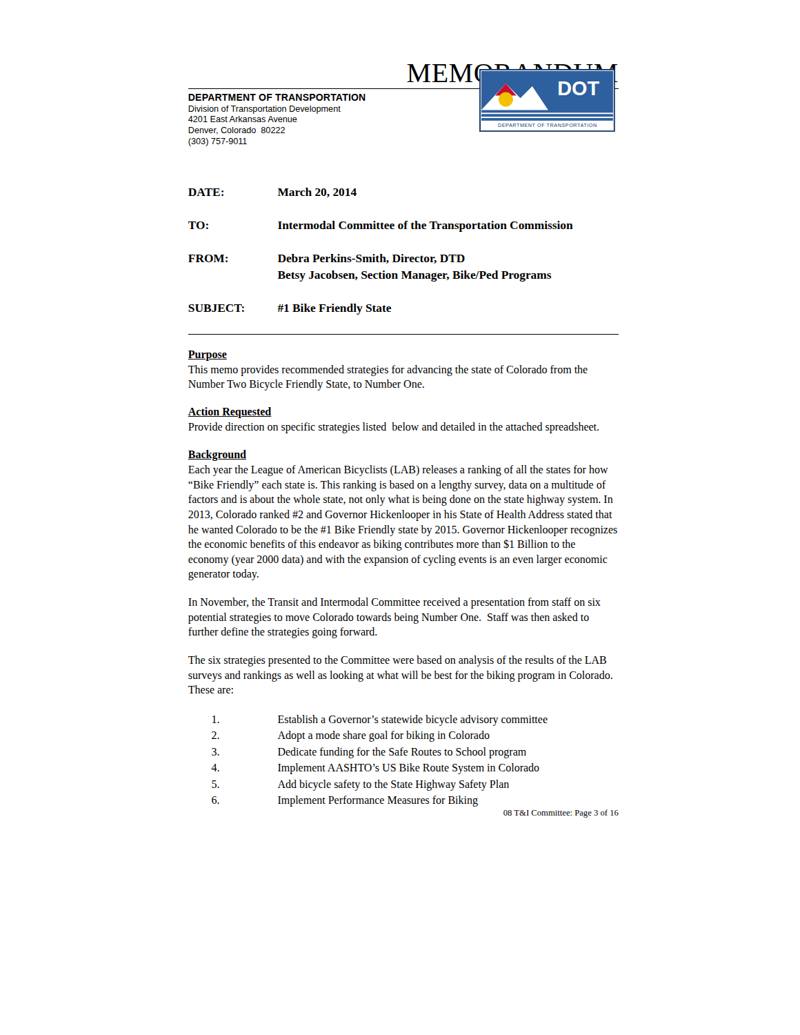MEMORANDUM
DEPARTMENT OF TRANSPORTATION
Division of Transportation Development
4201 East Arkansas Avenue
Denver, Colorado 80222
(303) 757-9011
CDOT logo DOT DEPARTMENT OF TRANSPORTATION
DATE:
March 20, 2014
TO:
Intermodal Committee of the Transportation Commission
FROM:
Debra Perkins-Smith, Director, DTD Betsy Jacobsen, Section Manager, Bike/Ped Programs
SUBJECT:
#1 Bike Friendly State
Purpose
This memo provides recommended strategies for advancing the state of Colorado from the Number Two Bicycle Friendly State, to Number One.
Action Requested
Provide direction on specific strategies listed below and detailed in the attached spreadsheet.
Background
Each year the League of American Bicyclists (LAB) releases a ranking of all the states for how “Bike Friendly” each state is. This ranking is based on a lengthy survey, data on a multitude of factors and is about the whole state, not only what is being done on the state highway system. In 2013, Colorado ranked #2 and Governor Hickenlooper in his State of Health Address stated that he wanted Colorado to be the #1 Bike Friendly state by 2015. Governor Hickenlooper recognizes the economic benefits of this endeavor as biking contributes more than $1 Billion to the economy (year 2000 data) and with the expansion of cycling events is an even larger economic generator today.
In November, the Transit and Intermodal Committee received a presentation from staff on six potential strategies to move Colorado towards being Number One. Staff was then asked to further define the strategies going forward.
The six strategies presented to the Committee were based on analysis of the results of the LAB surveys and rankings as well as looking at what will be best for the biking program in Colorado. These are:
Establish a Governor’s statewide bicycle advisory committee
Adopt a mode share goal for biking in Colorado
Dedicate funding for the Safe Routes to School program
Implement AASHTO’s US Bike Route System in Colorado
Add bicycle safety to the State Highway Safety Plan
Implement Performance Measures for Biking
08 T&I Committee: Page 3 of 16